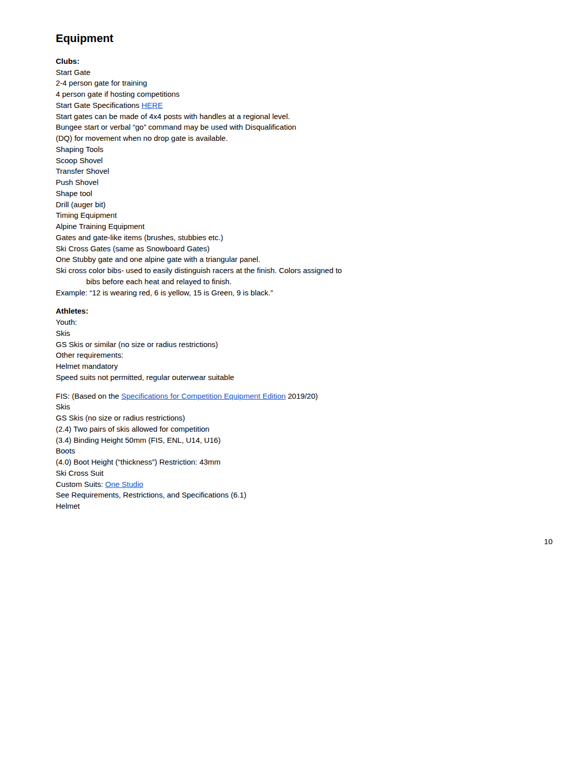Equipment
Clubs:
Start Gate
2-4 person gate for training
4 person gate if hosting competitions
Start Gate Specifications HERE
Start gates can be made of 4x4 posts with handles at a regional level.
Bungee start or verbal “go” command may be used with Disqualification
(DQ) for movement when no drop gate is available.
Shaping Tools
Scoop Shovel
Transfer Shovel
Push Shovel
Shape tool
Drill (auger bit)
Timing Equipment
Alpine Training Equipment
Gates and gate-like items (brushes, stubbies etc.)
Ski Cross Gates (same as Snowboard Gates)
One Stubby gate and one alpine gate with a triangular panel.
Ski cross color bibs- used to easily distinguish racers at the finish. Colors assigned to
bibs before each heat and relayed to finish.
Example: “12 is wearing red, 6 is yellow, 15 is Green, 9 is black.”
Athletes:
Youth:
Skis
GS Skis or similar (no size or radius restrictions)
Other requirements:
Helmet mandatory
Speed suits not permitted, regular outerwear suitable
FIS: (Based on the Specifications for Competition Equipment Edition 2019/20)
Skis
GS Skis (no size or radius restrictions)
(2.4) Two pairs of skis allowed for competition
(3.4) Binding Height 50mm (FIS, ENL, U14, U16)
Boots
(4.0) Boot Height (“thickness”) Restriction: 43mm
Ski Cross Suit
Custom Suits: One Studio
See Requirements, Restrictions, and Specifications (6.1)
Helmet
10